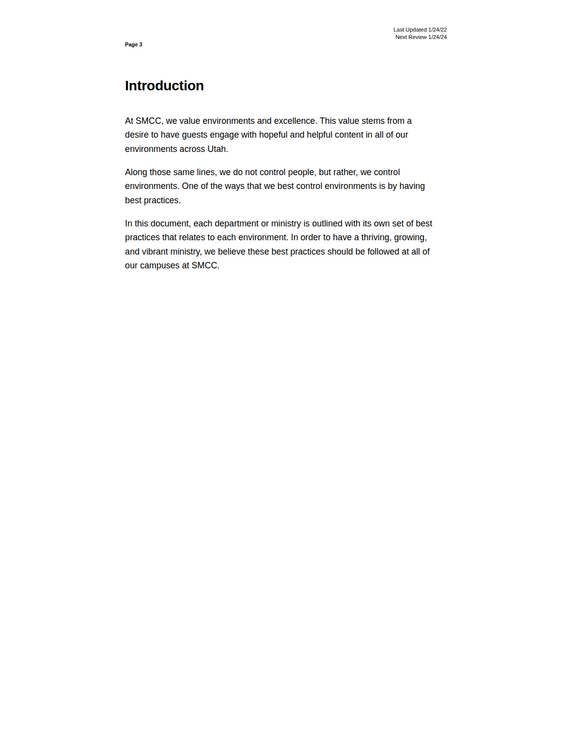Last Updated 1/24/22
Next Review 1/24/24
Page 3
Introduction
At SMCC, we value environments and excellence. This value stems from a desire to have guests engage with hopeful and helpful content in all of our environments across Utah.
Along those same lines, we do not control people, but rather, we control environments. One of the ways that we best control environments is by having best practices.
In this document, each department or ministry is outlined with its own set of best practices that relates to each environment. In order to have a thriving, growing, and vibrant ministry, we believe these best practices should be followed at all of our campuses at SMCC.